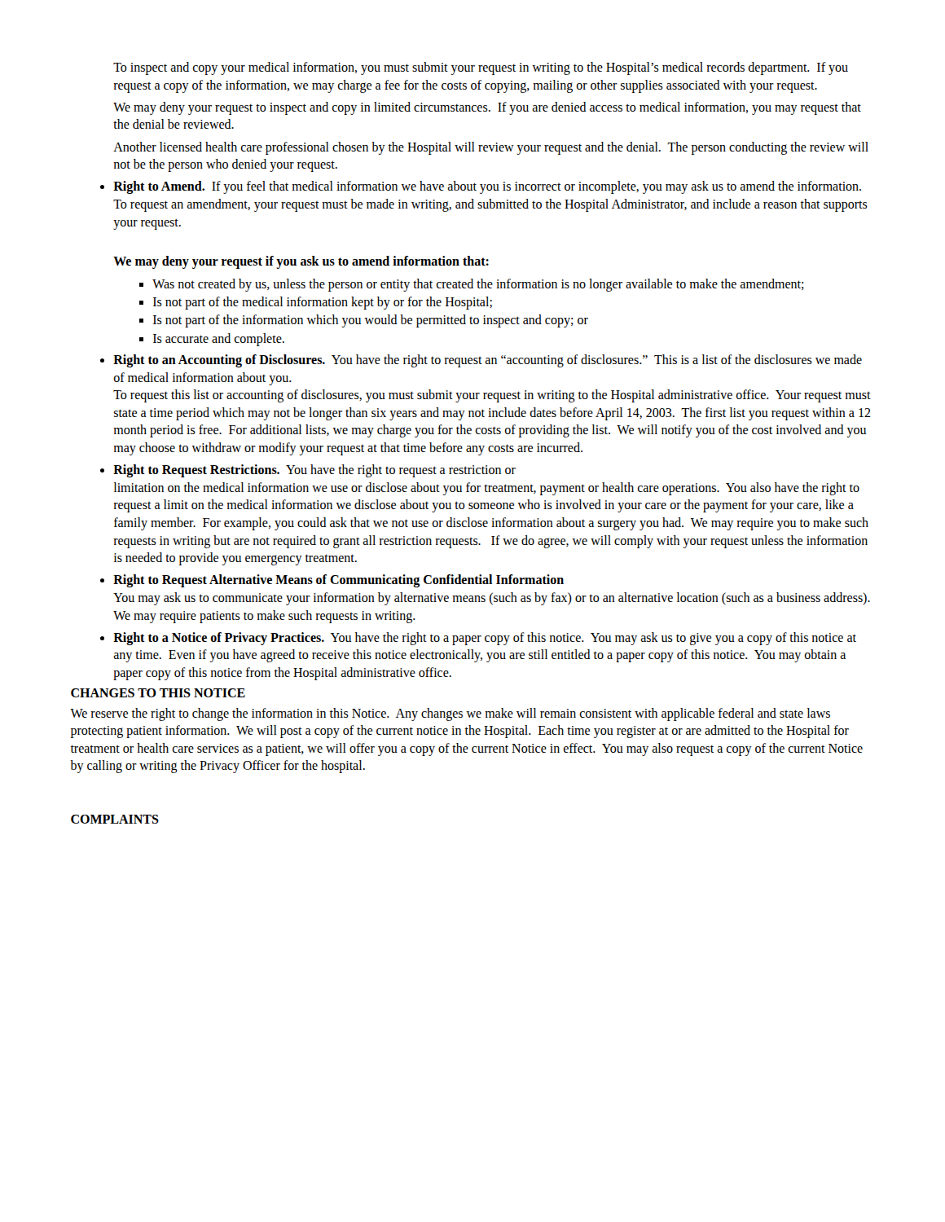To inspect and copy your medical information, you must submit your request in writing to the Hospital’s medical records department. If you request a copy of the information, we may charge a fee for the costs of copying, mailing or other supplies associated with your request.
We may deny your request to inspect and copy in limited circumstances. If you are denied access to medical information, you may request that the denial be reviewed.
Another licensed health care professional chosen by the Hospital will review your request and the denial. The person conducting the review will not be the person who denied your request.
Right to Amend. If you feel that medical information we have about you is incorrect or incomplete, you may ask us to amend the information. To request an amendment, your request must be made in writing, and submitted to the Hospital Administrator, and include a reason that supports your request.
We may deny your request if you ask us to amend information that:
Was not created by us, unless the person or entity that created the information is no longer available to make the amendment;
Is not part of the medical information kept by or for the Hospital;
Is not part of the information which you would be permitted to inspect and copy; or
Is accurate and complete.
Right to an Accounting of Disclosures. You have the right to request an “accounting of disclosures.” This is a list of the disclosures we made of medical information about you.
To request this list or accounting of disclosures, you must submit your request in writing to the Hospital administrative office. Your request must state a time period which may not be longer than six years and may not include dates before April 14, 2003. The first list you request within a 12 month period is free. For additional lists, we may charge you for the costs of providing the list. We will notify you of the cost involved and you may choose to withdraw or modify your request at that time before any costs are incurred.
Right to Request Restrictions. You have the right to request a restriction or
limitation on the medical information we use or disclose about you for treatment, payment or health care operations. You also have the right to request a limit on the medical information we disclose about you to someone who is involved in your care or the payment for your care, like a family member. For example, you could ask that we not use or disclose information about a surgery you had. We may require you to make such requests in writing but are not required to grant all restriction requests. If we do agree, we will comply with your request unless the information is needed to provide you emergency treatment.
Right to Request Alternative Means of Communicating Confidential Information
You may ask us to communicate your information by alternative means (such as by fax) or to an alternative location (such as a business address). We may require patients to make such requests in writing.
Right to a Notice of Privacy Practices. You have the right to a paper copy of this notice. You may ask us to give you a copy of this notice at any time. Even if you have agreed to receive this notice electronically, you are still entitled to a paper copy of this notice. You may obtain a paper copy of this notice from the Hospital administrative office.
CHANGES TO THIS NOTICE
We reserve the right to change the information in this Notice. Any changes we make will remain consistent with applicable federal and state laws protecting patient information. We will post a copy of the current notice in the Hospital. Each time you register at or are admitted to the Hospital for treatment or health care services as a patient, we will offer you a copy of the current Notice in effect. You may also request a copy of the current Notice by calling or writing the Privacy Officer for the hospital.
COMPLAINTS